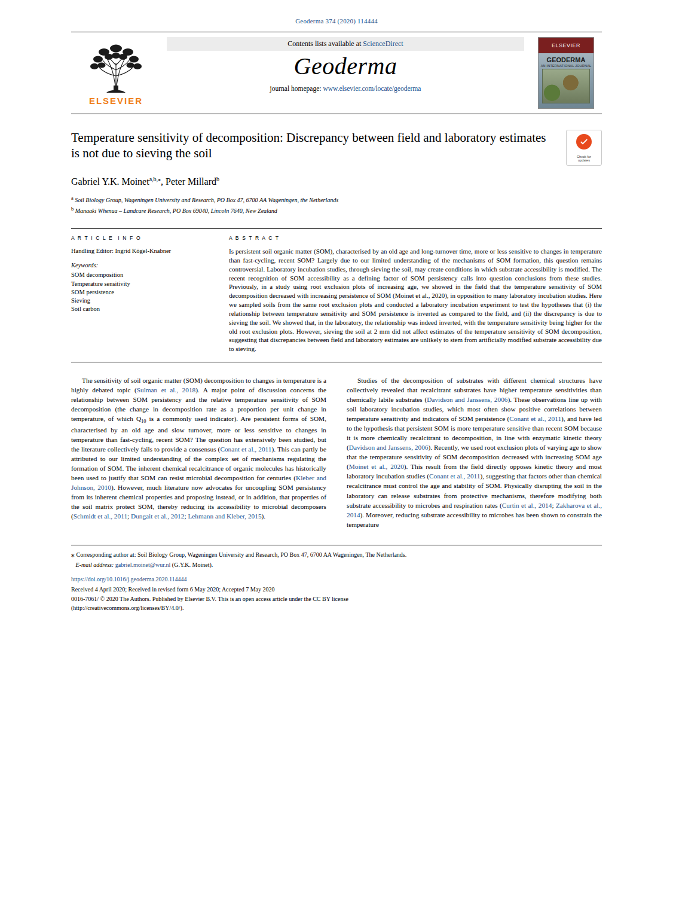Geoderma 374 (2020) 114444
ELSEVIER
Contents lists available at ScienceDirect
Geoderma
journal homepage: www.elsevier.com/locate/geoderma
ELSEVIER
GEODERMA
AN INTERNATIONAL JOURNAL OF SOIL SCIENCE
Temperature sensitivity of decomposition: Discrepancy between field and laboratory estimates is not due to sieving the soil
Check for
updates
Gabriel Y.K. Moineta,b,⁎, Peter Millardb
a Soil Biology Group, Wageningen University and Research, PO Box 47, 6700 AA Wageningen, the Netherlands
b Manaaki Whenua – Landcare Research, PO Box 69040, Lincoln 7640, New Zealand
A R T I C L E I N F O
Handling Editor: Ingrid Kögel-Knabner
Keywords:
SOM decomposition
Temperature sensitivity
SOM persistence
Sieving
Soil carbon
A B S T R A C T
Is persistent soil organic matter (SOM), characterised by an old age and long-turnover time, more or less sensitive to changes in temperature than fast-cycling, recent SOM? Largely due to our limited understanding of the mechanisms of SOM formation, this question remains controversial. Laboratory incubation studies, through sieving the soil, may create conditions in which substrate accessibility is modified. The recent recognition of SOM accessibility as a defining factor of SOM persistency calls into question conclusions from these studies. Previously, in a study using root exclusion plots of increasing age, we showed in the field that the temperature sensitivity of SOM decomposition decreased with increasing persistence of SOM (Moinet et al., 2020), in opposition to many laboratory incubation studies. Here we sampled soils from the same root exclusion plots and conducted a laboratory incubation experiment to test the hypotheses that (i) the relationship between temperature sensitivity and SOM persistence is inverted as compared to the field, and (ii) the discrepancy is due to sieving the soil. We showed that, in the laboratory, the relationship was indeed inverted, with the temperature sensitivity being higher for the old root exclusion plots. However, sieving the soil at 2 mm did not affect estimates of the temperature sensitivity of SOM decomposition, suggesting that discrepancies between field and laboratory estimates are unlikely to stem from artificially modified substrate accessibility due to sieving.
The sensitivity of soil organic matter (SOM) decomposition to changes in temperature is a highly debated topic (Sulman et al., 2018). A major point of discussion concerns the relationship between SOM persistency and the relative temperature sensitivity of SOM decomposition (the change in decomposition rate as a proportion per unit change in temperature, of which Q10 is a commonly used indicator). Are persistent forms of SOM, characterised by an old age and slow turnover, more or less sensitive to changes in temperature than fast-cycling, recent SOM? The question has extensively been studied, but the literature collectively fails to provide a consensus (Conant et al., 2011). This can partly be attributed to our limited understanding of the complex set of mechanisms regulating the formation of SOM. The inherent chemical recalcitrance of organic molecules has historically been used to justify that SOM can resist microbial decomposition for centuries (Kleber and Johnson, 2010). However, much literature now advocates for uncoupling SOM persistency from its inherent chemical properties and proposing instead, or in addition, that properties of the soil matrix protect SOM, thereby reducing its accessibility to microbial decomposers (Schmidt et al., 2011; Dungait et al., 2012; Lehmann and Kleber, 2015).
Studies of the decomposition of substrates with different chemical structures have collectively revealed that recalcitrant substrates have higher temperature sensitivities than chemically labile substrates (Davidson and Janssens, 2006). These observations line up with soil laboratory incubation studies, which most often show positive correlations between temperature sensitivity and indicators of SOM persistence (Conant et al., 2011), and have led to the hypothesis that persistent SOM is more temperature sensitive than recent SOM because it is more chemically recalcitrant to decomposition, in line with enzymatic kinetic theory (Davidson and Janssens, 2006). Recently, we used root exclusion plots of varying age to show that the temperature sensitivity of SOM decomposition decreased with increasing SOM age (Moinet et al., 2020). This result from the field directly opposes kinetic theory and most laboratory incubation studies (Conant et al., 2011), suggesting that factors other than chemical recalcitrance must control the age and stability of SOM. Physically disrupting the soil in the laboratory can release substrates from protective mechanisms, therefore modifying both substrate accessibility to microbes and respiration rates (Curtin et al., 2014; Zakharova et al., 2014). Moreover, reducing substrate accessibility to microbes has been shown to constrain the temperature
⁎ Corresponding author at: Soil Biology Group, Wageningen University and Research, PO Box 47, 6700 AA Wageningen, The Netherlands.
E-mail address: gabriel.moinet@wur.nl (G.Y.K. Moinet).
https://doi.org/10.1016/j.geoderma.2020.114444
Received 4 April 2020; Received in revised form 6 May 2020; Accepted 7 May 2020
0016-7061/ © 2020 The Authors. Published by Elsevier B.V. This is an open access article under the CC BY license
(http://creativecommons.org/licenses/BY/4.0/).